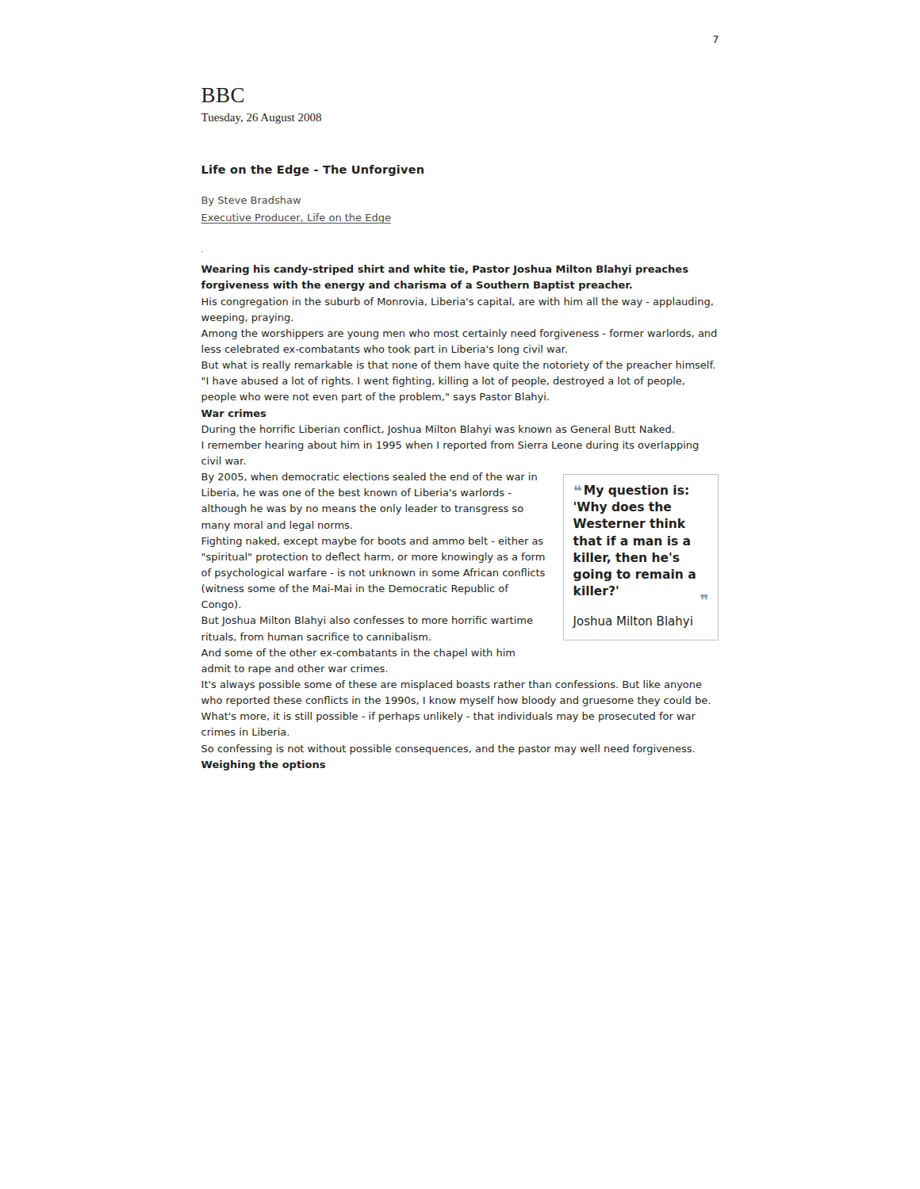7
BBC
Tuesday, 26 August 2008
Life on the Edge - The Unforgiven
By Steve Bradshaw
Executive Producer, Life on the Edge
.
Wearing his candy-striped shirt and white tie, Pastor Joshua Milton Blahyi preaches forgiveness with the energy and charisma of a Southern Baptist preacher.
His congregation in the suburb of Monrovia, Liberia's capital, are with him all the way - applauding, weeping, praying.
Among the worshippers are young men who most certainly need forgiveness - former warlords, and less celebrated ex-combatants who took part in Liberia's long civil war.
But what is really remarkable is that none of them have quite the notoriety of the preacher himself.
"I have abused a lot of rights. I went fighting, killing a lot of people, destroyed a lot of people, people who were not even part of the problem," says Pastor Blahyi.
War crimes
During the horrific Liberian conflict, Joshua Milton Blahyi was known as General Butt Naked.
I remember hearing about him in 1995 when I reported from Sierra Leone during its overlapping civil war.
❝My question is: 'Why does the Westerner think that if a man is a killer, then he's going to remain a killer?'❞
Joshua Milton Blahyi
By 2005, when democratic elections sealed the end of the war in Liberia, he was one of the best known of Liberia's warlords - although he was by no means the only leader to transgress so many moral and legal norms.
Fighting naked, except maybe for boots and ammo belt - either as "spiritual" protection to deflect harm, or more knowingly as a form of psychological warfare - is not unknown in some African conflicts (witness some of the Mai-Mai in the Democratic Republic of Congo).
But Joshua Milton Blahyi also confesses to more horrific wartime rituals, from human sacrifice to cannibalism.
And some of the other ex-combatants in the chapel with him admit to rape and other war crimes.
It's always possible some of these are misplaced boasts rather than confessions. But like anyone who reported these conflicts in the 1990s, I know myself how bloody and gruesome they could be.
What's more, it is still possible - if perhaps unlikely - that individuals may be prosecuted for war crimes in Liberia.
So confessing is not without possible consequences, and the pastor may well need forgiveness.
Weighing the options